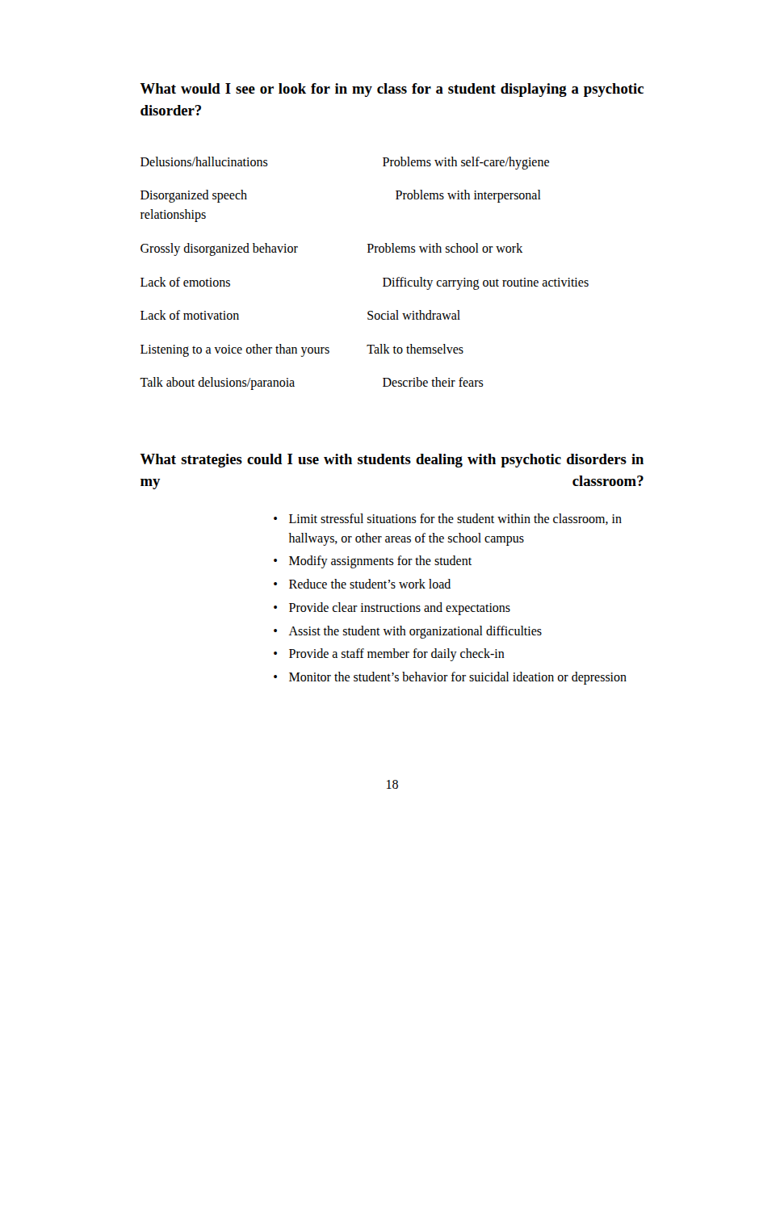What would I see or look for in my class for a student displaying a psychotic disorder?
| Delusions/hallucinations | Problems with self-care/hygiene |
| Disorganized speech relationships | Problems with interpersonal |
| Grossly disorganized behavior | Problems with school or work |
| Lack of emotions | Difficulty carrying out routine activities |
| Lack of motivation | Social withdrawal |
| Listening to a voice other than yours | Talk to themselves |
| Talk about delusions/paranoia | Describe their fears |
What strategies could I use with students dealing with psychotic disorders in my classroom?
Limit stressful situations for the student within the classroom, in hallways, or other areas of the school campus
Modify assignments for the student
Reduce the student’s work load
Provide clear instructions and expectations
Assist the student with organizational difficulties
Provide a staff member for daily check-in
Monitor the student’s behavior for suicidal ideation or depression
18